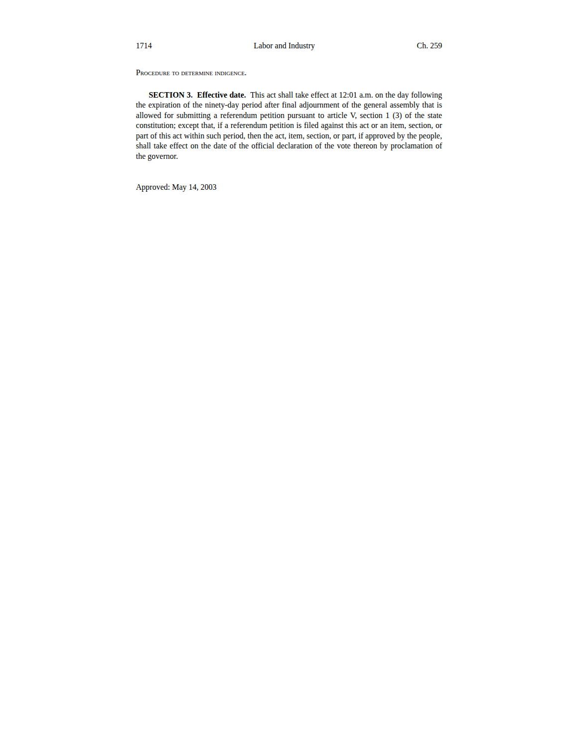1714 Labor and Industry Ch. 259
Procedure to determine indigence.
SECTION 3. Effective date. This act shall take effect at 12:01 a.m. on the day following the expiration of the ninety-day period after final adjournment of the general assembly that is allowed for submitting a referendum petition pursuant to article V, section 1 (3) of the state constitution; except that, if a referendum petition is filed against this act or an item, section, or part of this act within such period, then the act, item, section, or part, if approved by the people, shall take effect on the date of the official declaration of the vote thereon by proclamation of the governor.
Approved: May 14, 2003